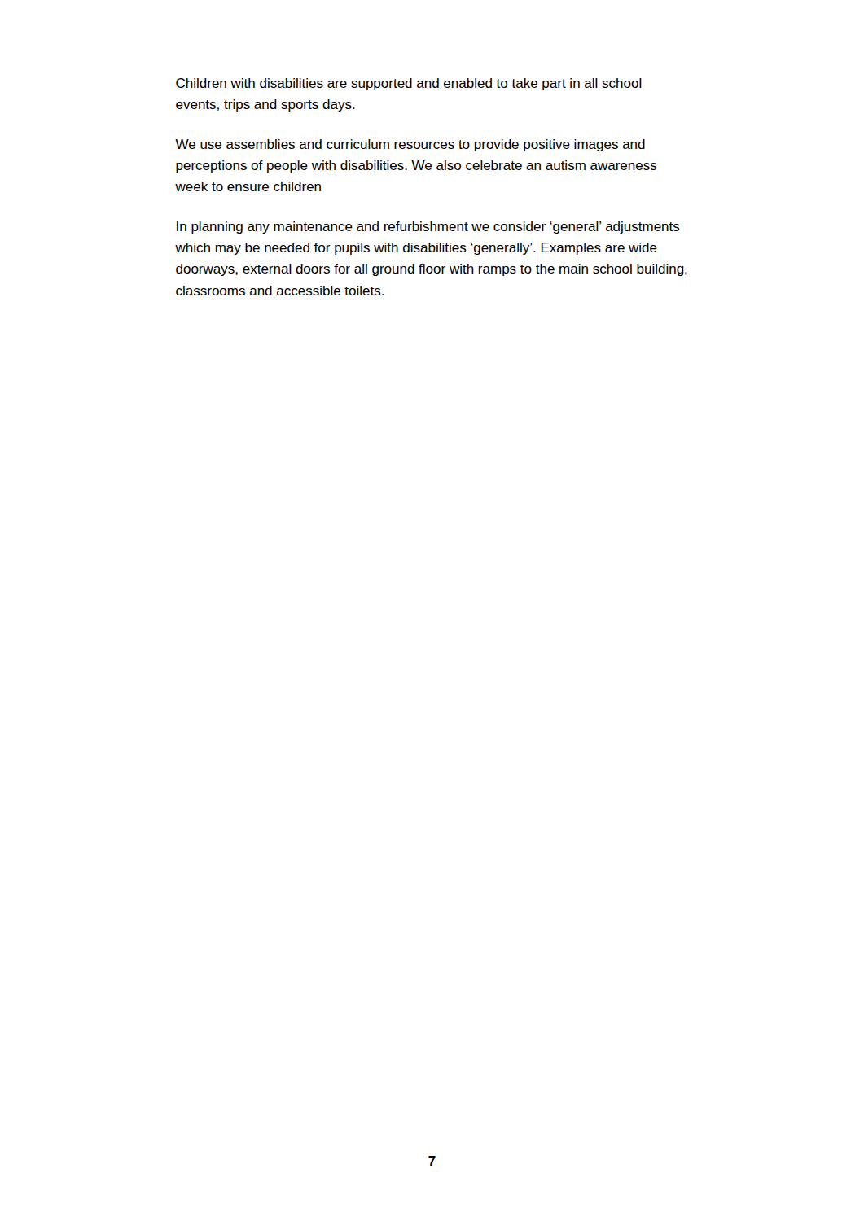Children with disabilities are supported and enabled to take part in all school events, trips and sports days.
We use assemblies and curriculum resources to provide positive images and perceptions of people with disabilities. We also celebrate an autism awareness week to ensure children
In planning any maintenance and refurbishment we consider ‘general’ adjustments which may be needed for pupils with disabilities ‘generally’. Examples are wide doorways, external doors for all ground floor with ramps to the main school building, classrooms and accessible toilets.
7